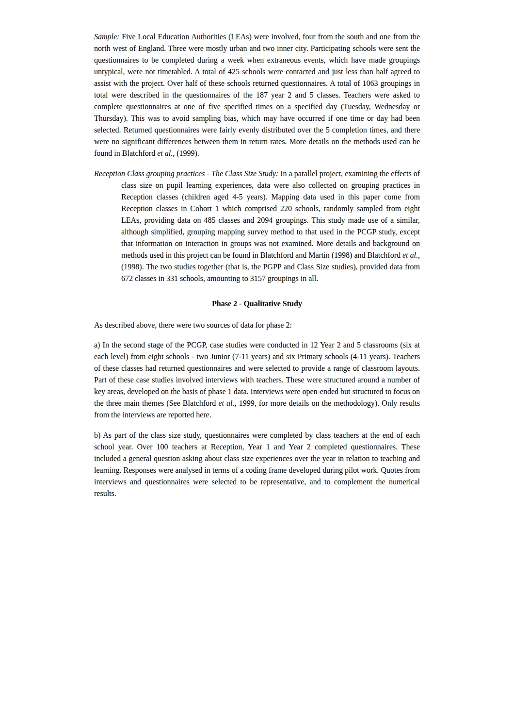Sample: Five Local Education Authorities (LEAs) were involved, four from the south and one from the north west of England. Three were mostly urban and two inner city. Participating schools were sent the questionnaires to be completed during a week when extraneous events, which have made groupings untypical, were not timetabled. A total of 425 schools were contacted and just less than half agreed to assist with the project. Over half of these schools returned questionnaires. A total of 1063 groupings in total were described in the questionnaires of the 187 year 2 and 5 classes. Teachers were asked to complete questionnaires at one of five specified times on a specified day (Tuesday, Wednesday or Thursday). This was to avoid sampling bias, which may have occurred if one time or day had been selected. Returned questionnaires were fairly evenly distributed over the 5 completion times, and there were no significant differences between them in return rates. More details on the methods used can be found in Blatchford et al., (1999).
Reception Class grouping practices - The Class Size Study: In a parallel project, examining the effects of class size on pupil learning experiences, data were also collected on grouping practices in Reception classes (children aged 4-5 years). Mapping data used in this paper come from Reception classes in Cohort 1 which comprised 220 schools, randomly sampled from eight LEAs, providing data on 485 classes and 2094 groupings. This study made use of a similar, although simplified, grouping mapping survey method to that used in the PCGP study, except that information on interaction in groups was not examined. More details and background on methods used in this project can be found in Blatchford and Martin (1998) and Blatchford et al., (1998). The two studies together (that is, the PGPP and Class Size studies), provided data from 672 classes in 331 schools, amounting to 3157 groupings in all.
Phase 2 - Qualitative Study
As described above, there were two sources of data for phase 2:
a) In the second stage of the PCGP, case studies were conducted in 12 Year 2 and 5 classrooms (six at each level) from eight schools - two Junior (7-11 years) and six Primary schools (4-11 years). Teachers of these classes had returned questionnaires and were selected to provide a range of classroom layouts. Part of these case studies involved interviews with teachers. These were structured around a number of key areas, developed on the basis of phase 1 data. Interviews were open-ended but structured to focus on the three main themes (See Blatchford et al., 1999, for more details on the methodology). Only results from the interviews are reported here.
b) As part of the class size study, questionnaires were completed by class teachers at the end of each school year. Over 100 teachers at Reception, Year 1 and Year 2 completed questionnaires. These included a general question asking about class size experiences over the year in relation to teaching and learning. Responses were analysed in terms of a coding frame developed during pilot work. Quotes from interviews and questionnaires were selected to be representative, and to complement the numerical results.